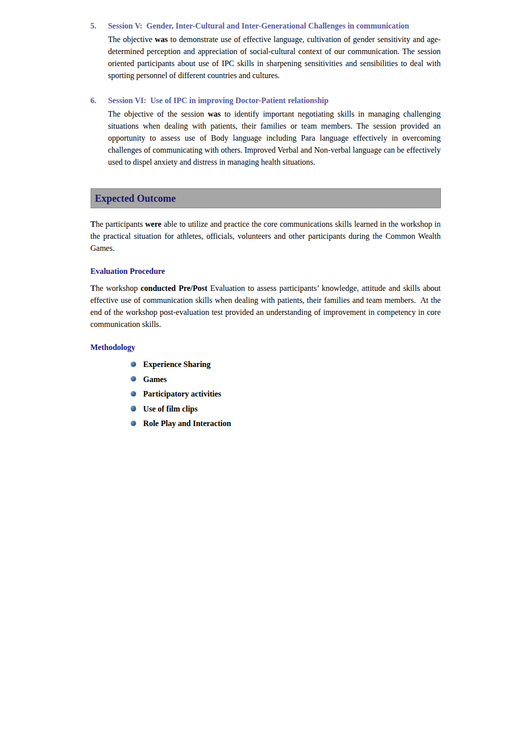Session V: Gender, Inter-Cultural and Inter-Generational Challenges in communication
The objective was to demonstrate use of effective language, cultivation of gender sensitivity and age-determined perception and appreciation of social-cultural context of our communication. The session oriented participants about use of IPC skills in sharpening sensitivities and sensibilities to deal with sporting personnel of different countries and cultures.
Session VI: Use of IPC in improving Doctor-Patient relationship
The objective of the session was to identify important negotiating skills in managing challenging situations when dealing with patients, their families or team members. The session provided an opportunity to assess use of Body language including Para language effectively in overcoming challenges of communicating with others. Improved Verbal and Non-verbal language can be effectively used to dispel anxiety and distress in managing health situations.
Expected Outcome
The participants were able to utilize and practice the core communications skills learned in the workshop in the practical situation for athletes, officials, volunteers and other participants during the Common Wealth Games.
Evaluation Procedure
The workshop conducted Pre/Post Evaluation to assess participants’ knowledge, attitude and skills about effective use of communication skills when dealing with patients, their families and team members. At the end of the workshop post-evaluation test provided an understanding of improvement in competency in core communication skills.
Methodology
Experience Sharing
Games
Participatory activities
Use of film clips
Role Play and Interaction